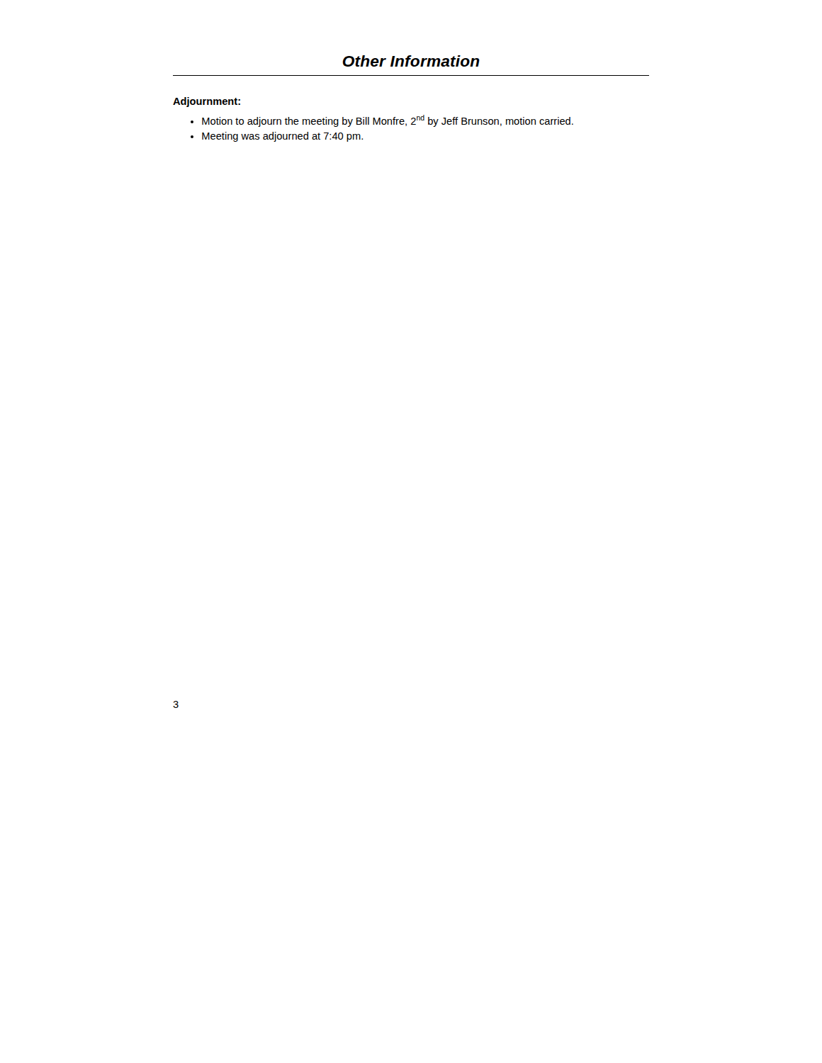Other Information
Adjournment:
Motion to adjourn the meeting by Bill Monfre, 2nd by Jeff Brunson, motion carried.
Meeting was adjourned at 7:40 pm.
3